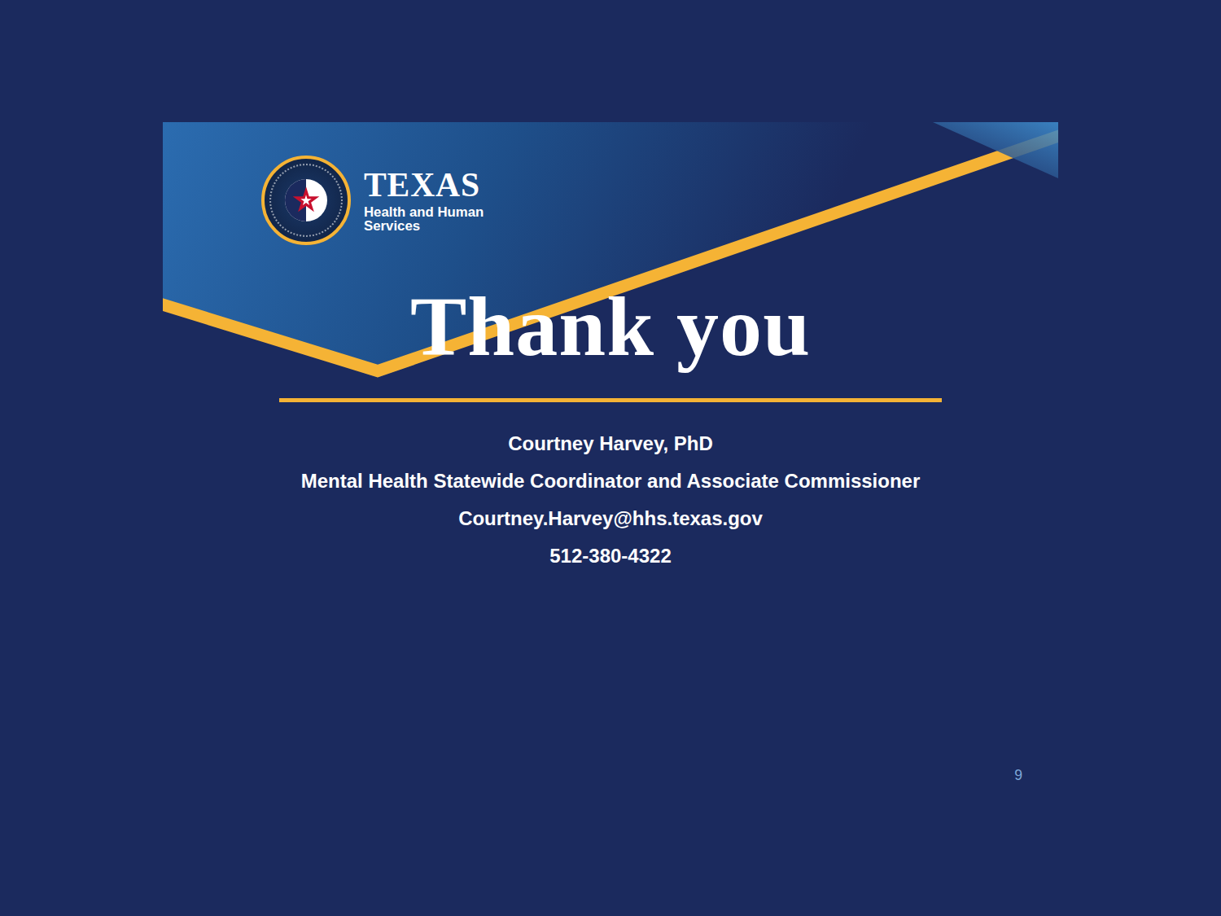TEXAS Health and Human
Services
Thank you
Courtney Harvey, PhD
Mental Health Statewide Coordinator and Associate Commissioner
Courtney.Harvey@hhs.texas.gov
512-380-4322
9